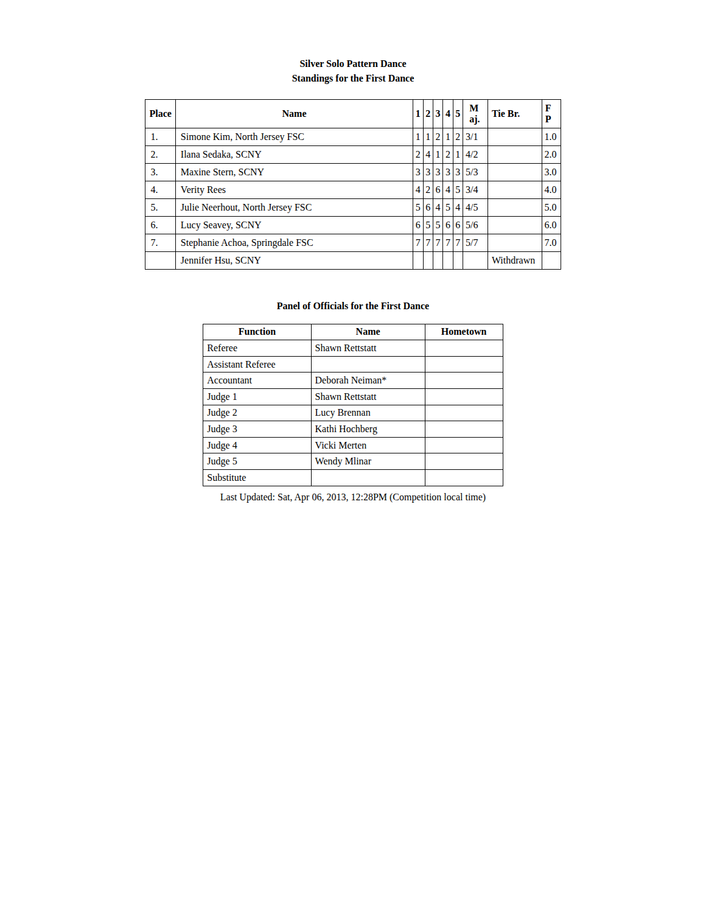Silver Solo Pattern Dance
Standings for the First Dance
| Place | Name | 1 | 2 | 3 | 4 | 5 | Maj. | Tie Br. | FP |
| --- | --- | --- | --- | --- | --- | --- | --- | --- | --- |
| 1. | Simone Kim, North Jersey FSC | 1 | 1 | 2 | 1 | 2 | 3/1 | | 1.0 |
| 2. | Ilana Sedaka, SCNY | 2 | 4 | 1 | 2 | 1 | 4/2 | | 2.0 |
| 3. | Maxine Stern, SCNY | 3 | 3 | 3 | 3 | 3 | 5/3 | | 3.0 |
| 4. | Verity Rees | 4 | 2 | 6 | 4 | 5 | 3/4 | | 4.0 |
| 5. | Julie Neerhout, North Jersey FSC | 5 | 6 | 4 | 5 | 4 | 4/5 | | 5.0 |
| 6. | Lucy Seavey, SCNY | 6 | 5 | 5 | 6 | 6 | 5/6 | | 6.0 |
| 7. | Stephanie Achoa, Springdale FSC | 7 | 7 | 7 | 7 | 7 | 5/7 | | 7.0 |
| | Jennifer Hsu, SCNY | | | | | | | Withdrawn | |
Panel of Officials for the First Dance
| Function | Name | Hometown |
| --- | --- | --- |
| Referee | Shawn Rettstatt | |
| Assistant Referee | | |
| Accountant | Deborah Neiman* | |
| Judge 1 | Shawn Rettstatt | |
| Judge 2 | Lucy Brennan | |
| Judge 3 | Kathi Hochberg | |
| Judge 4 | Vicki Merten | |
| Judge 5 | Wendy Mlinar | |
| Substitute | | |
Last Updated: Sat, Apr 06, 2013, 12:28PM (Competition local time)